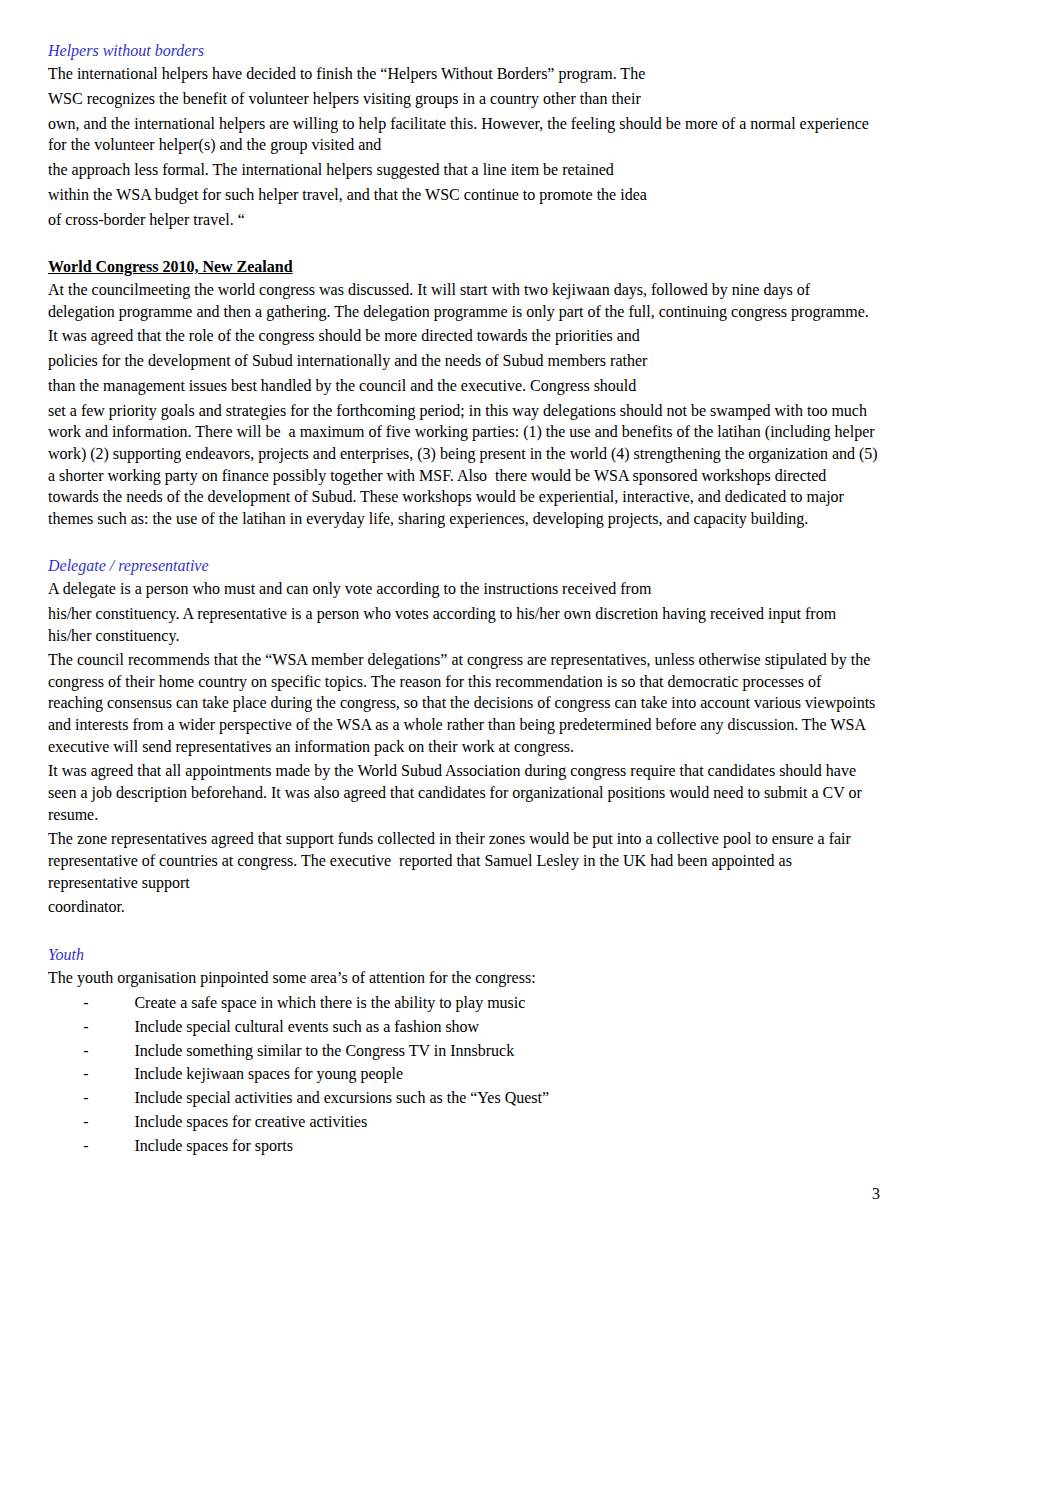Helpers without borders
The international helpers have decided to finish the “Helpers Without Borders” program. The
WSC recognizes the benefit of volunteer helpers visiting groups in a country other than their
own, and the international helpers are willing to help facilitate this. However, the feeling should be more of a normal experience for the volunteer helper(s) and the group visited and
the approach less formal. The international helpers suggested that a line item be retained
within the WSA budget for such helper travel, and that the WSC continue to promote the idea
of cross-border helper travel. “
World Congress 2010, New Zealand
At the councilmeeting the world congress was discussed. It will start with two kejiwaan days, followed by nine days of delegation programme and then a gathering. The delegation programme is only part of the full, continuing congress programme.
It was agreed that the role of the congress should be more directed towards the priorities and
policies for the development of Subud internationally and the needs of Subud members rather
than the management issues best handled by the council and the executive. Congress should
set a few priority goals and strategies for the forthcoming period; in this way delegations should not be swamped with too much work and information. There will be a maximum of five working parties: (1) the use and benefits of the latihan (including helper work) (2) supporting endeavors, projects and enterprises, (3) being present in the world (4) strengthening the organization and (5) a shorter working party on finance possibly together with MSF. Also there would be WSA sponsored workshops directed towards the needs of the development of Subud. These workshops would be experiential, interactive, and dedicated to major themes such as: the use of the latihan in everyday life, sharing experiences, developing projects, and capacity building.
Delegate / representative
A delegate is a person who must and can only vote according to the instructions received from
his/her constituency. A representative is a person who votes according to his/her own discretion having received input from his/her constituency.
The council recommends that the “WSA member delegations” at congress are representatives, unless otherwise stipulated by the congress of their home country on specific topics. The reason for this recommendation is so that democratic processes of reaching consensus can take place during the congress, so that the decisions of congress can take into account various viewpoints and interests from a wider perspective of the WSA as a whole rather than being predetermined before any discussion. The WSA executive will send representatives an information pack on their work at congress.
It was agreed that all appointments made by the World Subud Association during congress require that candidates should have seen a job description beforehand. It was also agreed that candidates for organizational positions would need to submit a CV or resume.
The zone representatives agreed that support funds collected in their zones would be put into a collective pool to ensure a fair representative of countries at congress. The executive reported that Samuel Lesley in the UK had been appointed as representative support
coordinator.
Youth
The youth organisation pinpointed some area’s of attention for the congress:
Create a safe space in which there is the ability to play music
Include special cultural events such as a fashion show
Include something similar to the Congress TV in Innsbruck
Include kejiwaan spaces for young people
Include special activities and excursions such as the “Yes Quest”
Include spaces for creative activities
Include spaces for sports
3